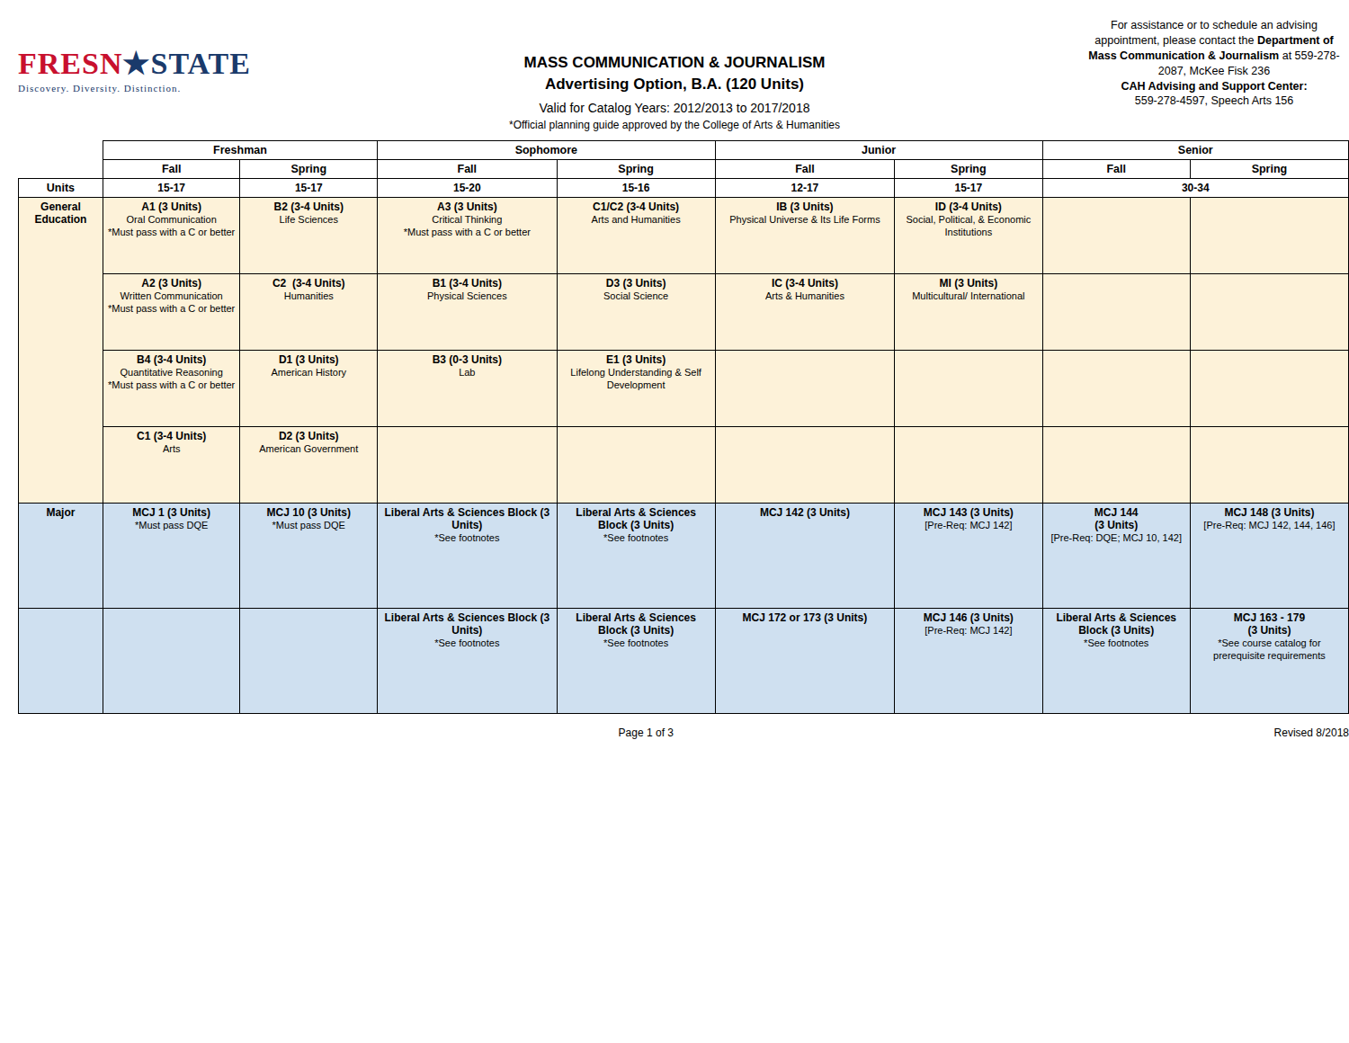FRESN★STATE
Discovery. Diversity. Distinction.
MASS COMMUNICATION & JOURNALISM
Advertising Option, B.A. (120 Units)
Valid for Catalog Years: 2012/2013 to 2017/2018
*Official planning guide approved by the College of Arts & Humanities
For assistance or to schedule an advising appointment, please contact the Department of Mass Communication & Journalism at 559-278-2087, McKee Fisk 236
CAH Advising and Support Center:
559-278-4597, Speech Arts 156
| | Freshman | Sophomore | Junior | Senior |
| --- | --- | --- | --- | --- |
| | Fall | Spring | Fall | Spring | Fall | Spring | Fall | Spring |
| Units | 15-17 | 15-17 | 15-20 | 15-16 | 12-17 | 15-17 | 30-34 |
| General Education | A1 (3 Units) Oral Communication *Must pass with a C or better | B2 (3-4 Units) Life Sciences | A3 (3 Units) Critical Thinking *Must pass with a C or better | C1/C2 (3-4 Units) Arts and Humanities | IB (3 Units) Physical Universe & Its Life Forms | ID (3-4 Units) Social, Political, & Economic Institutions | | |
| A2 (3 Units) Written Communication *Must pass with a C or better | C2 (3-4 Units) Humanities | B1 (3-4 Units) Physical Sciences | D3 (3 Units) Social Science | IC (3-4 Units) Arts & Humanities | MI (3 Units) Multicultural/ International | | |
| B4 (3-4 Units) Quantitative Reasoning *Must pass with a C or better | D1 (3 Units) American History | B3 (0-3 Units) Lab | E1 (3 Units) Lifelong Understanding & Self Development | | | | |
| C1 (3-4 Units) Arts | D2 (3 Units) American Government | | | | | | |
| Major | MCJ 1 (3 Units) *Must pass DQE | MCJ 10 (3 Units) *Must pass DQE | Liberal Arts & Sciences Block (3 Units) *See footnotes | Liberal Arts & Sciences Block (3 Units) *See footnotes | MCJ 142 (3 Units) | MCJ 143 (3 Units) [Pre-Req: MCJ 142] | MCJ 144 (3 Units) [Pre-Req: DQE; MCJ 10, 142] | MCJ 148 (3 Units) [Pre-Req: MCJ 142, 144, 146] |
| | | | Liberal Arts & Sciences Block (3 Units) *See footnotes | Liberal Arts & Sciences Block (3 Units) *See footnotes | MCJ 172 or 173 (3 Units) | MCJ 146 (3 Units) [Pre-Req: MCJ 142] | Liberal Arts & Sciences Block (3 Units) *See footnotes | MCJ 163 - 179 (3 Units) *See course catalog for prerequisite requirements |
Page 1 of 3
Revised 8/2018